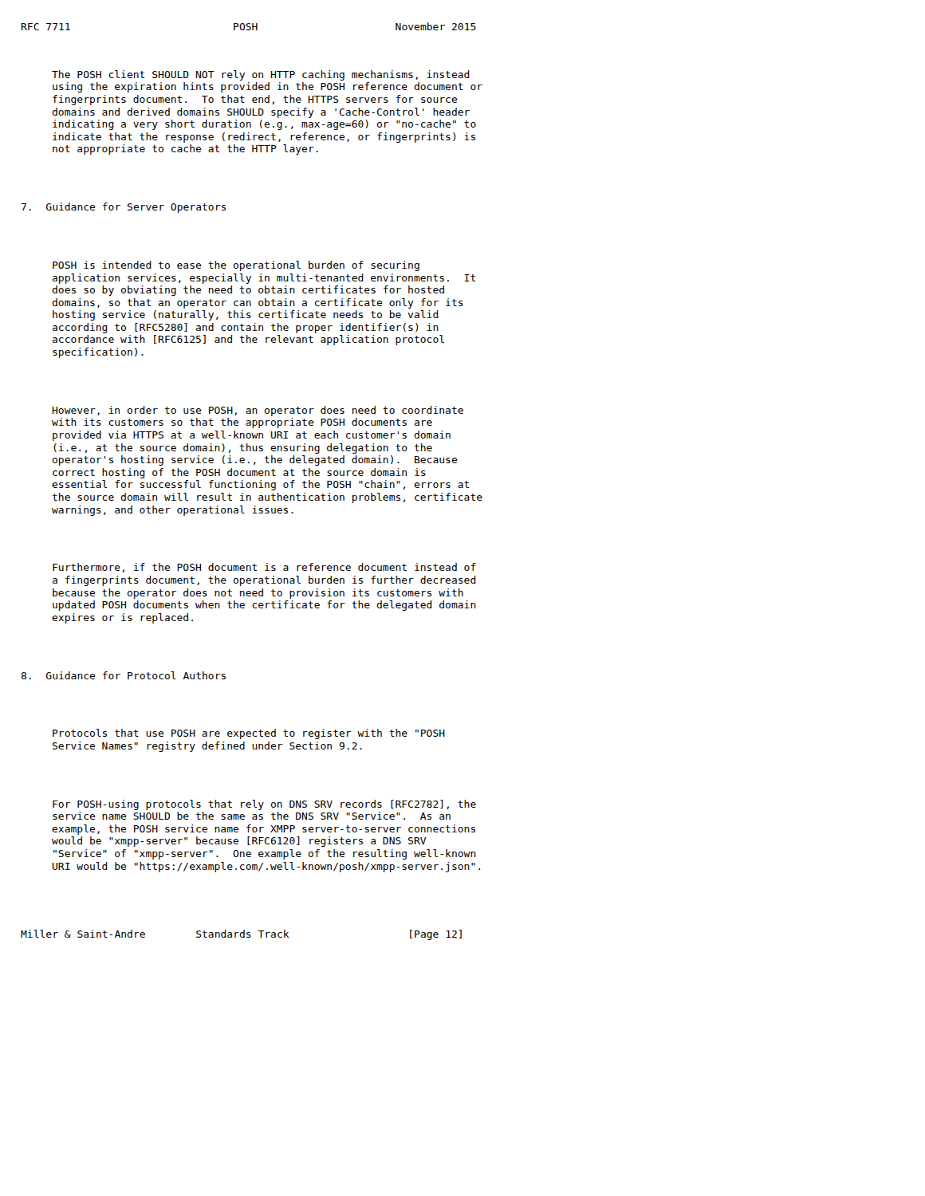RFC 7711 POSH November 2015
The POSH client SHOULD NOT rely on HTTP caching mechanisms, instead using the expiration hints provided in the POSH reference document or fingerprints document. To that end, the HTTPS servers for source domains and derived domains SHOULD specify a 'Cache-Control' header indicating a very short duration (e.g., max-age=60) or "no-cache" to indicate that the response (redirect, reference, or fingerprints) is not appropriate to cache at the HTTP layer.
7. Guidance for Server Operators
POSH is intended to ease the operational burden of securing application services, especially in multi-tenanted environments. It does so by obviating the need to obtain certificates for hosted domains, so that an operator can obtain a certificate only for its hosting service (naturally, this certificate needs to be valid according to [RFC5280] and contain the proper identifier(s) in accordance with [RFC6125] and the relevant application protocol specification).
However, in order to use POSH, an operator does need to coordinate with its customers so that the appropriate POSH documents are provided via HTTPS at a well-known URI at each customer's domain (i.e., at the source domain), thus ensuring delegation to the operator's hosting service (i.e., the delegated domain). Because correct hosting of the POSH document at the source domain is essential for successful functioning of the POSH "chain", errors at the source domain will result in authentication problems, certificate warnings, and other operational issues.
Furthermore, if the POSH document is a reference document instead of a fingerprints document, the operational burden is further decreased because the operator does not need to provision its customers with updated POSH documents when the certificate for the delegated domain expires or is replaced.
8. Guidance for Protocol Authors
Protocols that use POSH are expected to register with the "POSH Service Names" registry defined under Section 9.2.
For POSH-using protocols that rely on DNS SRV records [RFC2782], the service name SHOULD be the same as the DNS SRV "Service". As an example, the POSH service name for XMPP server-to-server connections would be "xmpp-server" because [RFC6120] registers a DNS SRV "Service" of "xmpp-server". One example of the resulting well-known URI would be "https://example.com/.well-known/posh/xmpp-server.json".
Miller & Saint-Andre Standards Track [Page 12]